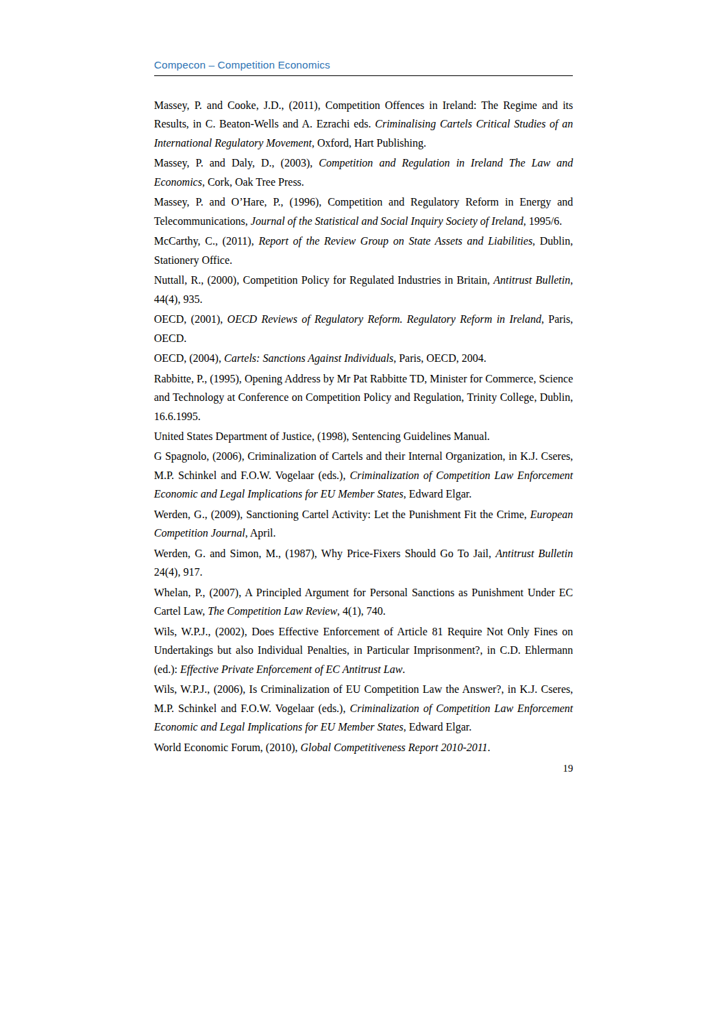Compecon – Competition Economics
Massey, P. and Cooke, J.D., (2011), Competition Offences in Ireland: The Regime and its Results, in C. Beaton-Wells and A. Ezrachi eds. Criminalising Cartels Critical Studies of an International Regulatory Movement, Oxford, Hart Publishing.
Massey, P. and Daly, D., (2003), Competition and Regulation in Ireland The Law and Economics, Cork, Oak Tree Press.
Massey, P. and O’Hare, P., (1996), Competition and Regulatory Reform in Energy and Telecommunications, Journal of the Statistical and Social Inquiry Society of Ireland, 1995/6.
McCarthy, C., (2011), Report of the Review Group on State Assets and Liabilities, Dublin, Stationery Office.
Nuttall, R., (2000), Competition Policy for Regulated Industries in Britain, Antitrust Bulletin, 44(4), 935.
OECD, (2001), OECD Reviews of Regulatory Reform. Regulatory Reform in Ireland, Paris, OECD.
OECD, (2004), Cartels: Sanctions Against Individuals, Paris, OECD, 2004.
Rabbitte, P., (1995), Opening Address by Mr Pat Rabbitte TD, Minister for Commerce, Science and Technology at Conference on Competition Policy and Regulation, Trinity College, Dublin, 16.6.1995.
United States Department of Justice, (1998), Sentencing Guidelines Manual.
G Spagnolo, (2006), Criminalization of Cartels and their Internal Organization, in K.J. Cseres, M.P. Schinkel and F.O.W. Vogelaar (eds.), Criminalization of Competition Law Enforcement Economic and Legal Implications for EU Member States, Edward Elgar.
Werden, G., (2009), Sanctioning Cartel Activity: Let the Punishment Fit the Crime, European Competition Journal, April.
Werden, G. and Simon, M., (1987), Why Price-Fixers Should Go To Jail, Antitrust Bulletin 24(4), 917.
Whelan, P., (2007), A Principled Argument for Personal Sanctions as Punishment Under EC Cartel Law, The Competition Law Review, 4(1), 740.
Wils, W.P.J., (2002), Does Effective Enforcement of Article 81 Require Not Only Fines on Undertakings but also Individual Penalties, in Particular Imprisonment?, in C.D. Ehlermann (ed.): Effective Private Enforcement of EC Antitrust Law.
Wils, W.P.J., (2006), Is Criminalization of EU Competition Law the Answer?, in K.J. Cseres, M.P. Schinkel and F.O.W. Vogelaar (eds.), Criminalization of Competition Law Enforcement Economic and Legal Implications for EU Member States, Edward Elgar.
World Economic Forum, (2010), Global Competitiveness Report 2010-2011.
19